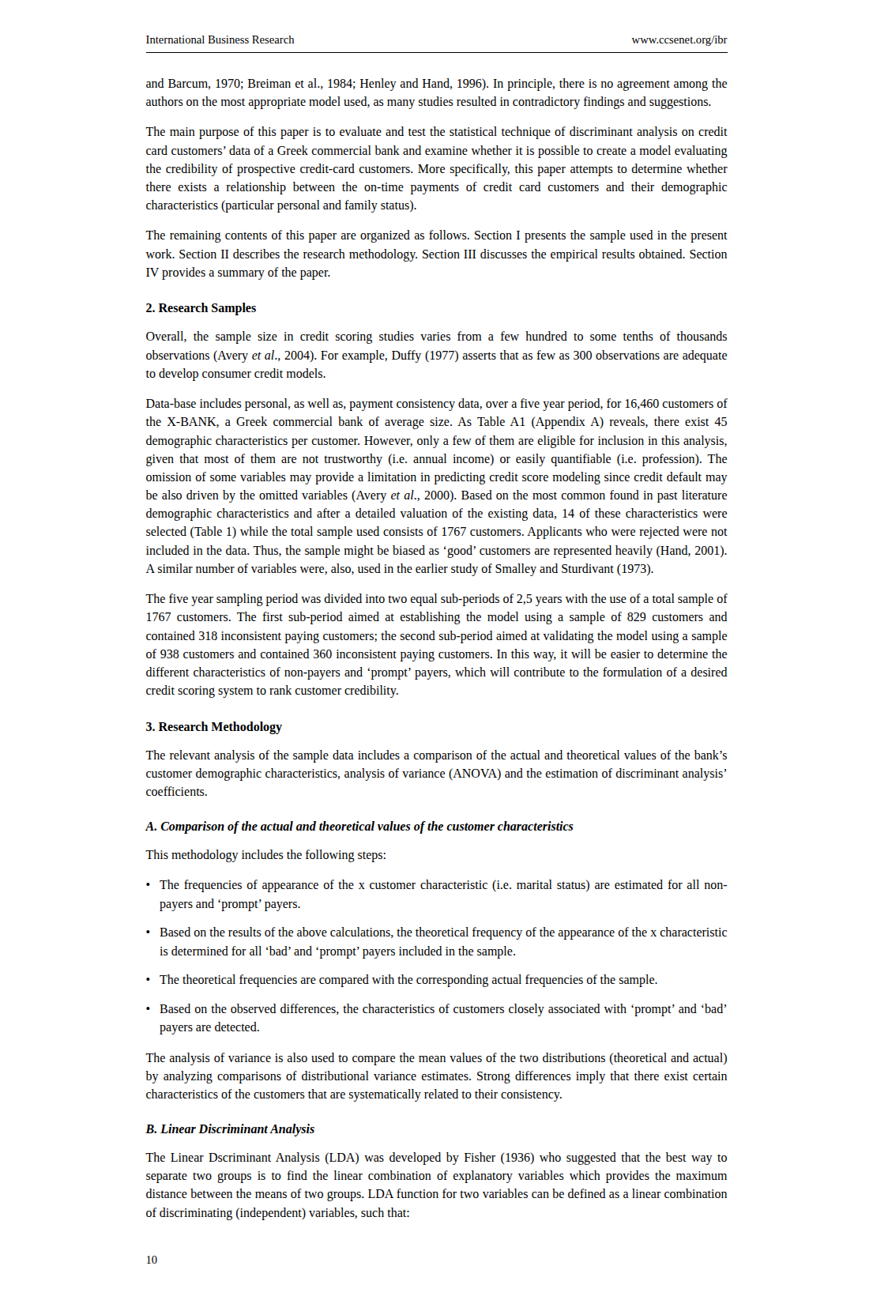International Business Research www.ccsenet.org/ibr
and Barcum, 1970; Breiman et al., 1984; Henley and Hand, 1996). In principle, there is no agreement among the authors on the most appropriate model used, as many studies resulted in contradictory findings and suggestions.
The main purpose of this paper is to evaluate and test the statistical technique of discriminant analysis on credit card customers’ data of a Greek commercial bank and examine whether it is possible to create a model evaluating the credibility of prospective credit-card customers. More specifically, this paper attempts to determine whether there exists a relationship between the on-time payments of credit card customers and their demographic characteristics (particular personal and family status).
The remaining contents of this paper are organized as follows. Section I presents the sample used in the present work. Section II describes the research methodology. Section III discusses the empirical results obtained. Section IV provides a summary of the paper.
2. Research Samples
Overall, the sample size in credit scoring studies varies from a few hundred to some tenths of thousands observations (Avery et al., 2004). For example, Duffy (1977) asserts that as few as 300 observations are adequate to develop consumer credit models.
Data-base includes personal, as well as, payment consistency data, over a five year period, for 16,460 customers of the X-BANK, a Greek commercial bank of average size. As Table A1 (Appendix A) reveals, there exist 45 demographic characteristics per customer. However, only a few of them are eligible for inclusion in this analysis, given that most of them are not trustworthy (i.e. annual income) or easily quantifiable (i.e. profession). The omission of some variables may provide a limitation in predicting credit score modeling since credit default may be also driven by the omitted variables (Avery et al., 2000). Based on the most common found in past literature demographic characteristics and after a detailed valuation of the existing data, 14 of these characteristics were selected (Table 1) while the total sample used consists of 1767 customers. Applicants who were rejected were not included in the data. Thus, the sample might be biased as ‘good’ customers are represented heavily (Hand, 2001). A similar number of variables were, also, used in the earlier study of Smalley and Sturdivant (1973).
The five year sampling period was divided into two equal sub-periods of 2,5 years with the use of a total sample of 1767 customers. The first sub-period aimed at establishing the model using a sample of 829 customers and contained 318 inconsistent paying customers; the second sub-period aimed at validating the model using a sample of 938 customers and contained 360 inconsistent paying customers. In this way, it will be easier to determine the different characteristics of non-payers and ‘prompt’ payers, which will contribute to the formulation of a desired credit scoring system to rank customer credibility.
3. Research Methodology
The relevant analysis of the sample data includes a comparison of the actual and theoretical values of the bank’s customer demographic characteristics, analysis of variance (ANOVA) and the estimation of discriminant analysis’ coefficients.
A. Comparison of the actual and theoretical values of the customer characteristics
This methodology includes the following steps:
The frequencies of appearance of the x customer characteristic (i.e. marital status) are estimated for all non-payers and ‘prompt’ payers.
Based on the results of the above calculations, the theoretical frequency of the appearance of the x characteristic is determined for all ‘bad’ and ‘prompt’ payers included in the sample.
The theoretical frequencies are compared with the corresponding actual frequencies of the sample.
Based on the observed differences, the characteristics of customers closely associated with ‘prompt’ and ‘bad’ payers are detected.
The analysis of variance is also used to compare the mean values of the two distributions (theoretical and actual) by analyzing comparisons of distributional variance estimates. Strong differences imply that there exist certain characteristics of the customers that are systematically related to their consistency.
B. Linear Discriminant Analysis
The Linear Dscriminant Analysis (LDA) was developed by Fisher (1936) who suggested that the best way to separate two groups is to find the linear combination of explanatory variables which provides the maximum distance between the means of two groups. LDA function for two variables can be defined as a linear combination of discriminating (independent) variables, such that:
10